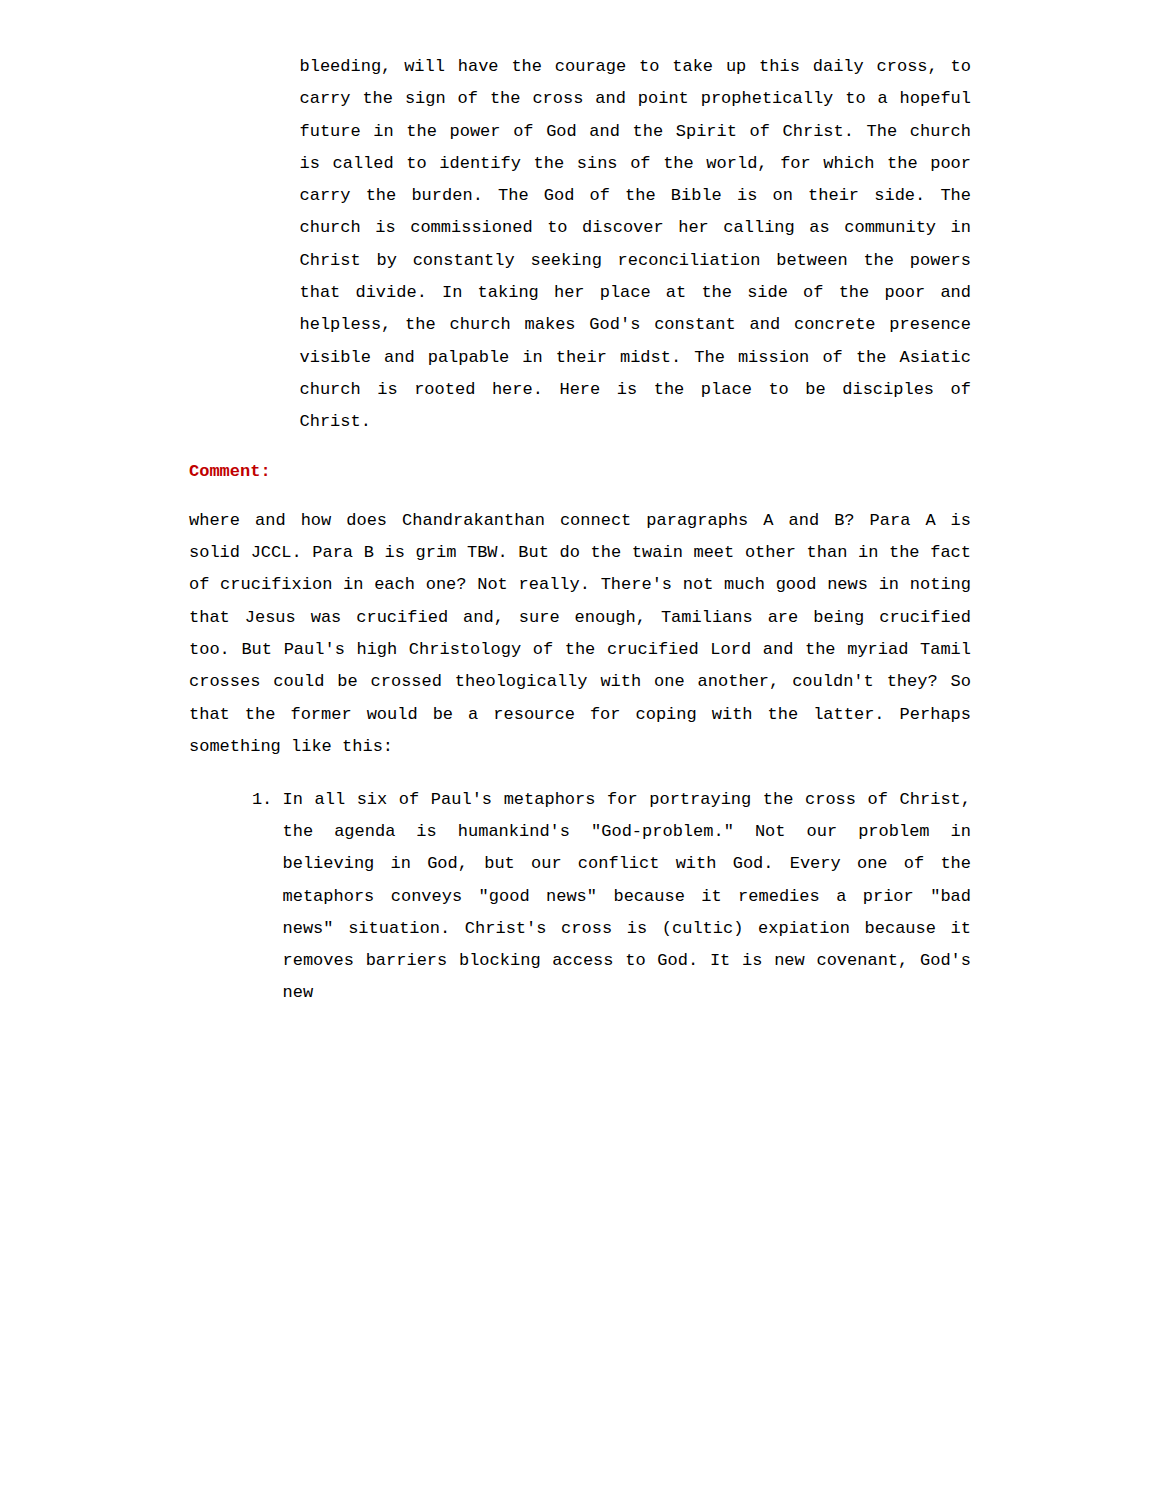bleeding, will have the courage to take up this daily cross, to carry the sign of the cross and point prophetically to a hopeful future in the power of God and the Spirit of Christ. The church is called to identify the sins of the world, for which the poor carry the burden. The God of the Bible is on their side. The church is commissioned to discover her calling as community in Christ by constantly seeking reconciliation between the powers that divide. In taking her place at the side of the poor and helpless, the church makes God's constant and concrete presence visible and palpable in their midst. The mission of the Asiatic church is rooted here. Here is the place to be disciples of Christ.
Comment:
where and how does Chandrakanthan connect paragraphs A and B? Para A is solid JCCL. Para B is grim TBW. But do the twain meet other than in the fact of crucifixion in each one? Not really. There's not much good news in noting that Jesus was crucified and, sure enough, Tamilians are being crucified too. But Paul's high Christology of the crucified Lord and the myriad Tamil crosses could be crossed theologically with one another, couldn't they? So that the former would be a resource for coping with the latter. Perhaps something like this:
In all six of Paul's metaphors for portraying the cross of Christ, the agenda is humankind's "God-problem." Not our problem in believing in God, but our conflict with God. Every one of the metaphors conveys "good news" because it remedies a prior "bad news" situation. Christ's cross is (cultic) expiation because it removes barriers blocking access to God. It is new covenant, God's new